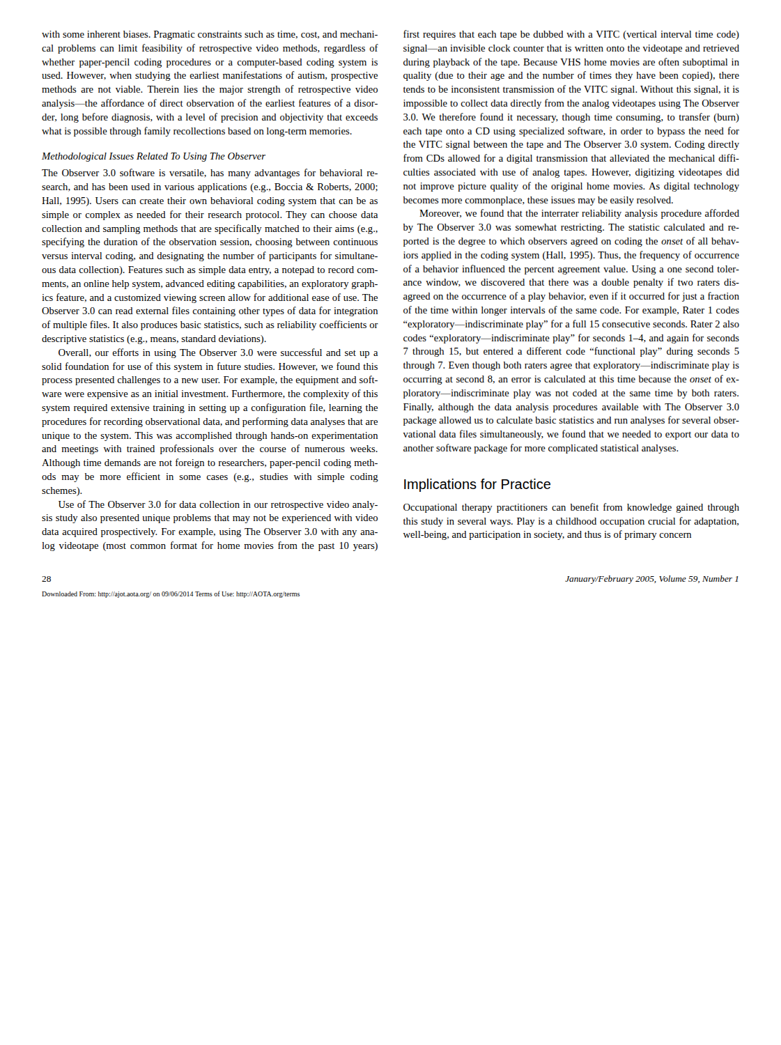with some inherent biases. Pragmatic constraints such as time, cost, and mechanical problems can limit feasibility of retrospective video methods, regardless of whether paper-pencil coding procedures or a computer-based coding system is used. However, when studying the earliest manifestations of autism, prospective methods are not viable. Therein lies the major strength of retrospective video analysis—the affordance of direct observation of the earliest features of a disorder, long before diagnosis, with a level of precision and objectivity that exceeds what is possible through family recollections based on long-term memories.
Methodological Issues Related To Using The Observer
The Observer 3.0 software is versatile, has many advantages for behavioral research, and has been used in various applications (e.g., Boccia & Roberts, 2000; Hall, 1995). Users can create their own behavioral coding system that can be as simple or complex as needed for their research protocol. They can choose data collection and sampling methods that are specifically matched to their aims (e.g., specifying the duration of the observation session, choosing between continuous versus interval coding, and designating the number of participants for simultaneous data collection). Features such as simple data entry, a notepad to record comments, an online help system, advanced editing capabilities, an exploratory graphics feature, and a customized viewing screen allow for additional ease of use. The Observer 3.0 can read external files containing other types of data for integration of multiple files. It also produces basic statistics, such as reliability coefficients or descriptive statistics (e.g., means, standard deviations).
Overall, our efforts in using The Observer 3.0 were successful and set up a solid foundation for use of this system in future studies. However, we found this process presented challenges to a new user. For example, the equipment and software were expensive as an initial investment. Furthermore, the complexity of this system required extensive training in setting up a configuration file, learning the procedures for recording observational data, and performing data analyses that are unique to the system. This was accomplished through hands-on experimentation and meetings with trained professionals over the course of numerous weeks. Although time demands are not foreign to researchers, paper-pencil coding methods may be more efficient in some cases (e.g., studies with simple coding schemes).
Use of The Observer 3.0 for data collection in our retrospective video analysis study also presented unique problems that may not be experienced with video data acquired prospectively. For example, using The Observer 3.0 with any analog videotape (most common format for home movies from the past 10 years) first requires that each tape be dubbed with a VITC (vertical interval time code) signal—an invisible clock counter that is written onto the videotape and retrieved during playback of the tape. Because VHS home movies are often suboptimal in quality (due to their age and the number of times they have been copied), there tends to be inconsistent transmission of the VITC signal. Without this signal, it is impossible to collect data directly from the analog videotapes using The Observer 3.0. We therefore found it necessary, though time consuming, to transfer (burn) each tape onto a CD using specialized software, in order to bypass the need for the VITC signal between the tape and The Observer 3.0 system. Coding directly from CDs allowed for a digital transmission that alleviated the mechanical difficulties associated with use of analog tapes. However, digitizing videotapes did not improve picture quality of the original home movies. As digital technology becomes more commonplace, these issues may be easily resolved.
Moreover, we found that the interrater reliability analysis procedure afforded by The Observer 3.0 was somewhat restricting. The statistic calculated and reported is the degree to which observers agreed on coding the onset of all behaviors applied in the coding system (Hall, 1995). Thus, the frequency of occurrence of a behavior influenced the percent agreement value. Using a one second tolerance window, we discovered that there was a double penalty if two raters disagreed on the occurrence of a play behavior, even if it occurred for just a fraction of the time within longer intervals of the same code. For example, Rater 1 codes “exploratory—indiscriminate play” for a full 15 consecutive seconds. Rater 2 also codes “exploratory—indiscriminate play” for seconds 1–4, and again for seconds 7 through 15, but entered a different code “functional play” during seconds 5 through 7. Even though both raters agree that exploratory—indiscriminate play is occurring at second 8, an error is calculated at this time because the onset of exploratory—indiscriminate play was not coded at the same time by both raters. Finally, although the data analysis procedures available with The Observer 3.0 package allowed us to calculate basic statistics and run analyses for several observational data files simultaneously, we found that we needed to export our data to another software package for more complicated statistical analyses.
Implications for Practice
Occupational therapy practitioners can benefit from knowledge gained through this study in several ways. Play is a childhood occupation crucial for adaptation, well-being, and participation in society, and thus is of primary concern
28 January/February 2005, Volume 59, Number 1
Downloaded From: http://ajot.aota.org/ on 09/06/2014 Terms of Use: http://AOTA.org/terms